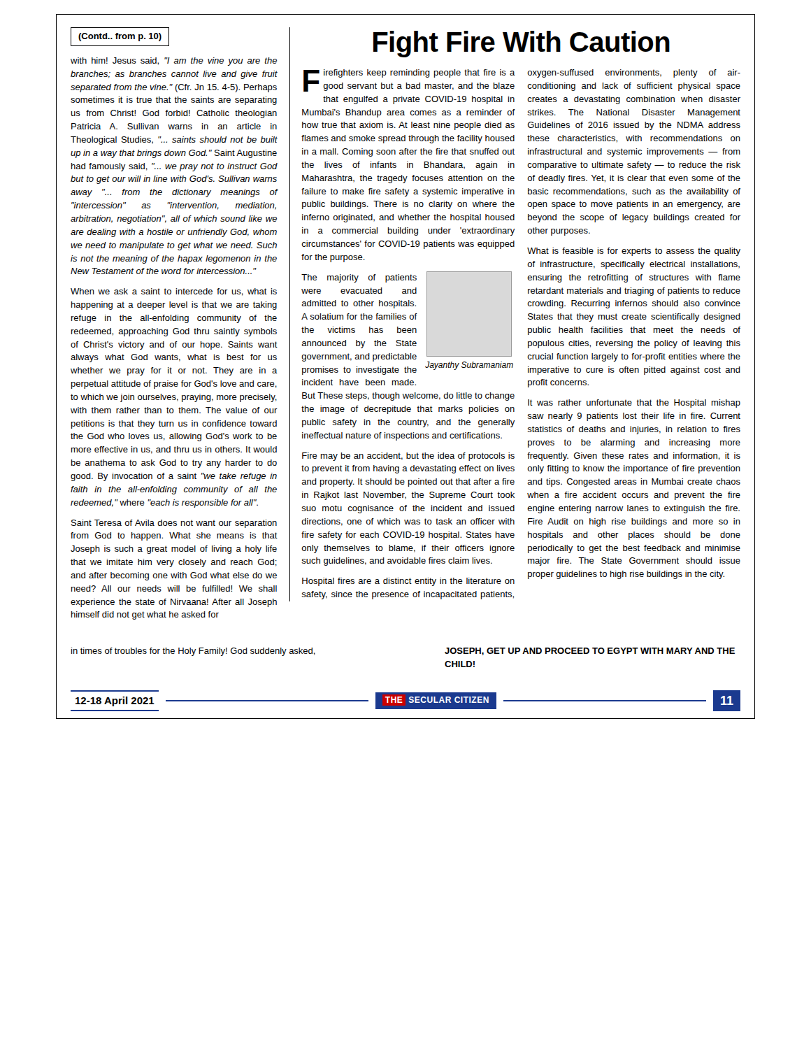(Contd.. from p. 10)
with him! Jesus said, "I am the vine you are the branches; as branches cannot live and give fruit separated from the vine." (Cfr. Jn 15. 4-5). Perhaps sometimes it is true that the saints are separating us from Christ! God forbid! Catholic theologian Patricia A. Sullivan warns in an article in Theological Studies, "... saints should not be built up in a way that brings down God." Saint Augustine had famously said, "... we pray not to instruct God but to get our will in line with God's. Sullivan warns away "... from the dictionary meanings of "intercession" as "intervention, mediation, arbitration, negotiation", all of which sound like we are dealing with a hostile or unfriendly God, whom we need to manipulate to get what we need. Such is not the meaning of the hapax legomenon in the New Testament of the word for intercession..."
When we ask a saint to intercede for us, what is happening at a deeper level is that we are taking refuge in the all-enfolding community of the redeemed, approaching God thru saintly symbols of Christ's victory and of our hope. Saints want always what God wants, what is best for us whether we pray for it or not. They are in a perpetual attitude of praise for God's love and care, to which we join ourselves, praying, more precisely, with them rather than to them. The value of our petitions is that they turn us in confidence toward the God who loves us, allowing God's work to be more effective in us, and thru us in others. It would be anathema to ask God to try any harder to do good. By invocation of a saint "we take refuge in faith in the all-enfolding community of all the redeemed," where "each is responsible for all".
Saint Teresa of Avila does not want our separation from God to happen. What she means is that Joseph is such a great model of living a holy life that we imitate him very closely and reach God; and after becoming one with God what else do we need? All our needs will be fulfilled! We shall experience the state of Nirvaana! After all Joseph himself did not get what he asked for
Fight Fire With Caution
Firefighters keep reminding people that fire is a good servant but a bad master, and the blaze that engulfed a private COVID-19 hospital in Mumbai's Bhandup area comes as a reminder of how true that axiom is. At least nine people died as flames and smoke spread through the facility housed in a mall. Coming soon after the fire that snuffed out the lives of infants in Bhandara, again in Maharashtra, the tragedy focuses attention on the failure to make fire safety a systemic imperative in public buildings. There is no clarity on where the inferno originated, and whether the hospital housed in a commercial building under 'extraordinary circumstances' for COVID-19 patients was equipped for the purpose.
Jayanthy Subramaniam
The majority of patients were evacuated and admitted to other hospitals. A solatium for the families of the victims has been announced by the State government, and predictable promises to investigate the incident have been made. But These steps, though welcome, do little to change the image of decrepitude that marks policies on public safety in the country, and the generally ineffectual nature of inspections and certifications.
Fire may be an accident, but the idea of protocols is to prevent it from having a devastating effect on lives and property. It should be pointed out that after a fire in Rajkot last November, the Supreme Court took suo motu cognisance of the incident and issued directions, one of which was to task an officer with fire safety for each COVID-19 hospital. States have only themselves to blame, if their officers ignore such guidelines, and avoidable fires claim lives.
Hospital fires are a distinct entity in the literature on safety, since the presence of incapacitated patients, oxygen-suffused environments, plenty of air-conditioning and lack of sufficient physical space creates a devastating combination when disaster strikes. The National Disaster Management Guidelines of 2016 issued by the NDMA address these characteristics, with recommendations on infrastructural and systemic improvements — from comparative to ultimate safety — to reduce the risk of deadly fires. Yet, it is clear that even some of the basic recommendations, such as the availability of open space to move patients in an emergency, are beyond the scope of legacy buildings created for other purposes.
What is feasible is for experts to assess the quality of infrastructure, specifically electrical installations, ensuring the retrofitting of structures with flame retardant materials and triaging of patients to reduce crowding. Recurring infernos should also convince States that they must create scientifically designed public health facilities that meet the needs of populous cities, reversing the policy of leaving this crucial function largely to for-profit entities where the imperative to cure is often pitted against cost and profit concerns.
It was rather unfortunate that the Hospital mishap saw nearly 9 patients lost their life in fire. Current statistics of deaths and injuries, in relation to fires proves to be alarming and increasing more frequently. Given these rates and information, it is only fitting to know the importance of fire prevention and tips. Congested areas in Mumbai create chaos when a fire accident occurs and prevent the fire engine entering narrow lanes to extinguish the fire. Fire Audit on high rise buildings and more so in hospitals and other places should be done periodically to get the best feedback and minimise major fire. The State Government should issue proper guidelines to high rise buildings in the city.
in times of troubles for the Holy Family! God suddenly asked,
JOSEPH, GET UP AND PROCEED TO EGYPT WITH MARY AND THE CHILD!
12-18 April 2021
THESECULAR CITIZEN
11